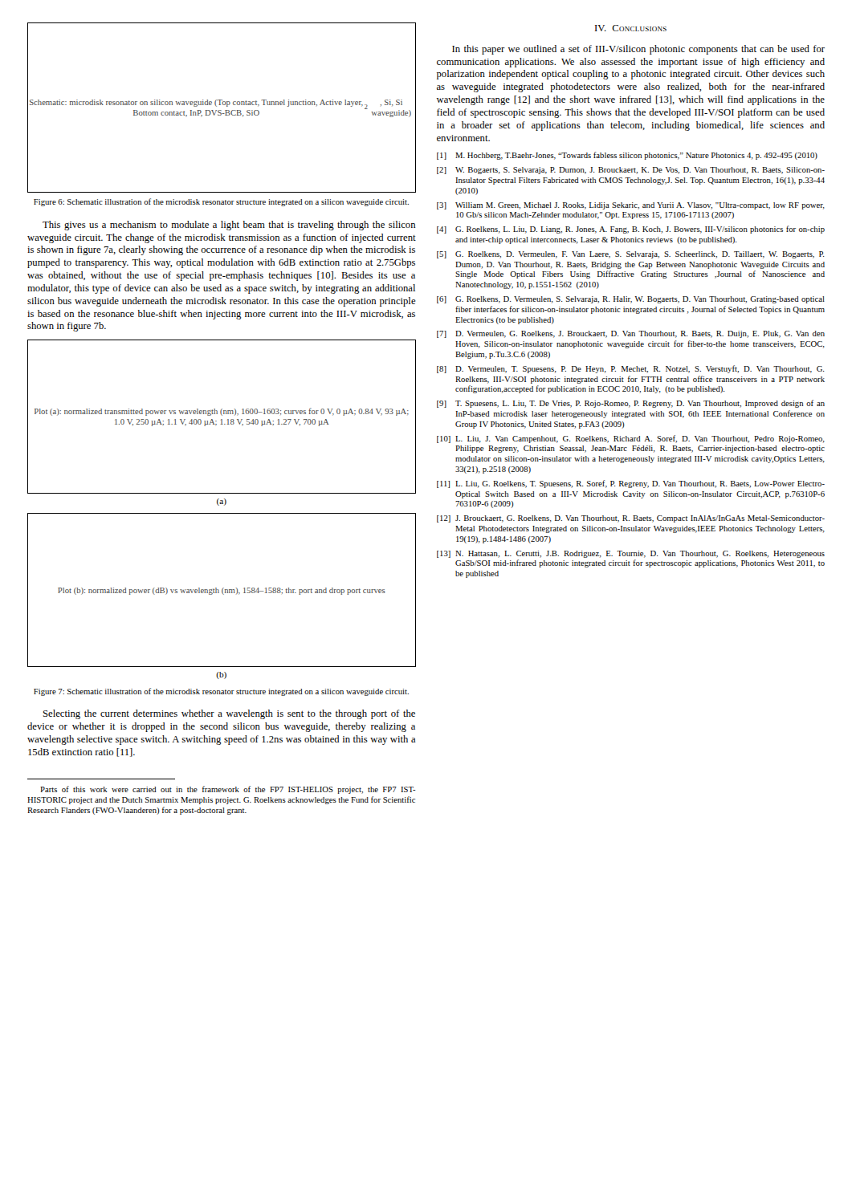Schematic: microdisk resonator on silicon waveguide (Top contact, Tunnel junction, Active layer, Bottom contact, InP, DVS-BCB, SiO2, Si, Si waveguide)
Figure 6: Schematic illustration of the microdisk resonator structure integrated on a silicon waveguide circuit.
This gives us a mechanism to modulate a light beam that is traveling through the silicon waveguide circuit. The change of the microdisk transmission as a function of injected current is shown in figure 7a, clearly showing the occurrence of a resonance dip when the microdisk is pumped to transparency. This way, optical modulation with 6dB extinction ratio at 2.75Gbps was obtained, without the use of special pre-emphasis techniques [10]. Besides its use a modulator, this type of device can also be used as a space switch, by integrating an additional silicon bus waveguide underneath the microdisk resonator. In this case the operation principle is based on the resonance blue-shift when injecting more current into the III-V microdisk, as shown in figure 7b.
Plot (a): normalized transmitted power vs wavelength (nm), 1600–1603; curves for 0 V, 0 µA; 0.84 V, 93 µA; 1.0 V, 250 µA; 1.1 V, 400 µA; 1.18 V, 540 µA; 1.27 V, 700 µA
(a)
Plot (b): normalized power (dB) vs wavelength (nm), 1584–1588; thr. port and drop port curves
(b)
Figure 7: Schematic illustration of the microdisk resonator structure integrated on a silicon waveguide circuit.
Selecting the current determines whether a wavelength is sent to the through port of the device or whether it is dropped in the second silicon bus waveguide, thereby realizing a wavelength selective space switch. A switching speed of 1.2ns was obtained in this way with a 15dB extinction ratio [11].
Parts of this work were carried out in the framework of the FP7 IST-HELIOS project, the FP7 IST-HISTORIC project and the Dutch Smartmix Memphis project. G. Roelkens acknowledges the Fund for Scientific Research Flanders (FWO-Vlaanderen) for a post-doctoral grant.
IV. Conclusions
In this paper we outlined a set of III-V/silicon photonic components that can be used for communication applications. We also assessed the important issue of high efficiency and polarization independent optical coupling to a photonic integrated circuit. Other devices such as waveguide integrated photodetectors were also realized, both for the near-infrared wavelength range [12] and the short wave infrared [13], which will find applications in the field of spectroscopic sensing. This shows that the developed III-V/SOI platform can be used in a broader set of applications than telecom, including biomedical, life sciences and environment.
M. Hochberg, T.Baehr-Jones, “Towards fabless silicon photonics,” Nature Photonics 4, p. 492-495 (2010)
W. Bogaerts, S. Selvaraja, P. Dumon, J. Brouckaert, K. De Vos, D. Van Thourhout, R. Baets, Silicon-on-Insulator Spectral Filters Fabricated with CMOS Technology,J. Sel. Top. Quantum Electron, 16(1), p.33-44 (2010)
William M. Green, Michael J. Rooks, Lidija Sekaric, and Yurii A. Vlasov, "Ultra-compact, low RF power, 10 Gb/s silicon Mach-Zehnder modulator," Opt. Express 15, 17106-17113 (2007)
G. Roelkens, L. Liu, D. Liang, R. Jones, A. Fang, B. Koch, J. Bowers, III-V/silicon photonics for on-chip and inter-chip optical interconnects, Laser & Photonics reviews (to be published).
G. Roelkens, D. Vermeulen, F. Van Laere, S. Selvaraja, S. Scheerlinck, D. Taillaert, W. Bogaerts, P. Dumon, D. Van Thourhout, R. Baets, Bridging the Gap Between Nanophotonic Waveguide Circuits and Single Mode Optical Fibers Using Diffractive Grating Structures ,Journal of Nanoscience and Nanotechnology, 10, p.1551-1562 (2010)
G. Roelkens, D. Vermeulen, S. Selvaraja, R. Halir, W. Bogaerts, D. Van Thourhout, Grating-based optical fiber interfaces for silicon-on-insulator photonic integrated circuits , Journal of Selected Topics in Quantum Electronics (to be published)
D. Vermeulen, G. Roelkens, J. Brouckaert, D. Van Thourhout, R. Baets, R. Duijn, E. Pluk, G. Van den Hoven, Silicon-on-insulator nanophotonic waveguide circuit for fiber-to-the home transceivers, ECOC, Belgium, p.Tu.3.C.6 (2008)
D. Vermeulen, T. Spuesens, P. De Heyn, P. Mechet, R. Notzel, S. Verstuyft, D. Van Thourhout, G. Roelkens, III-V/SOI photonic integrated circuit for FTTH central office transceivers in a PTP network configuration,accepted for publication in ECOC 2010, Italy, (to be published).
T. Spuesens, L. Liu, T. De Vries, P. Rojo-Romeo, P. Regreny, D. Van Thourhout, Improved design of an InP-based microdisk laser heterogeneously integrated with SOI, 6th IEEE International Conference on Group IV Photonics, United States, p.FA3 (2009)
L. Liu, J. Van Campenhout, G. Roelkens, Richard A. Soref, D. Van Thourhout, Pedro Rojo-Romeo, Philippe Regreny, Christian Seassal, Jean-Marc Fédéli, R. Baets, Carrier-injection-based electro-optic modulator on silicon-on-insulator with a heterogeneously integrated III-V microdisk cavity,Optics Letters, 33(21), p.2518 (2008)
L. Liu, G. Roelkens, T. Spuesens, R. Soref, P. Regreny, D. Van Thourhout, R. Baets, Low-Power Electro-Optical Switch Based on a III-V Microdisk Cavity on Silicon-on-Insulator Circuit,ACP, p.76310P-6 76310P-6 (2009)
J. Brouckaert, G. Roelkens, D. Van Thourhout, R. Baets, Compact InAlAs/InGaAs Metal-Semiconductor-Metal Photodetectors Integrated on Silicon-on-Insulator Waveguides,IEEE Photonics Technology Letters, 19(19), p.1484-1486 (2007)
N. Hattasan, L. Cerutti, J.B. Rodriguez, E. Tournie, D. Van Thourhout, G. Roelkens, Heterogeneous GaSb/SOI mid-infrared photonic integrated circuit for spectroscopic applications, Photonics West 2011, to be published